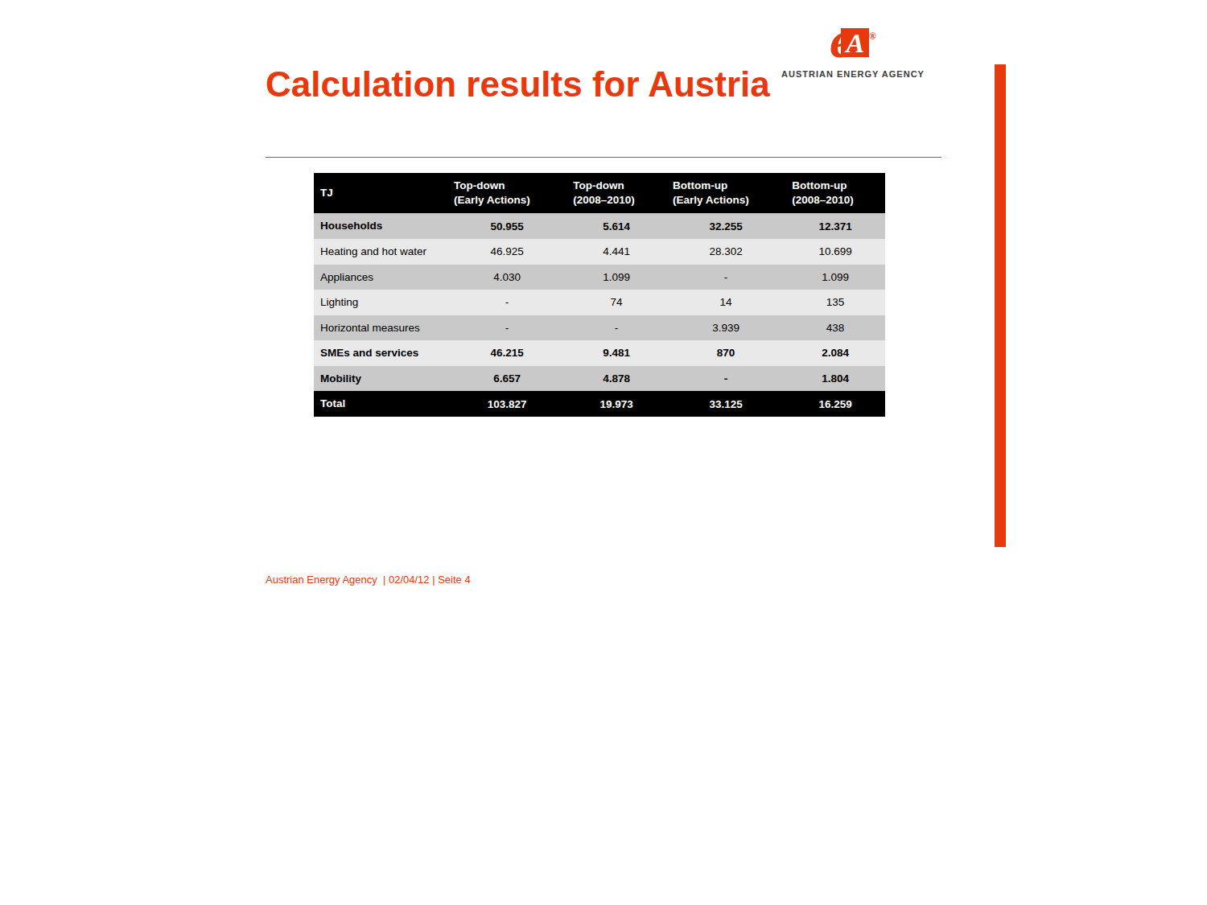eA®
AUSTRIAN ENERGY AGENCY
Calculation results for Austria
| TJ | Top-down (Early Actions) | Top-down (2008–2010) | Bottom-up (Early Actions) | Bottom-up (2008–2010) |
| --- | --- | --- | --- | --- |
| Households | 50.955 | 5.614 | 32.255 | 12.371 |
| Heating and hot water | 46.925 | 4.441 | 28.302 | 10.699 |
| Appliances | 4.030 | 1.099 | - | 1.099 |
| Lighting | - | 74 | 14 | 135 |
| Horizontal measures | - | - | 3.939 | 438 |
| SMEs and services | 46.215 | 9.481 | 870 | 2.084 |
| Mobility | 6.657 | 4.878 | - | 1.804 |
| Total | 103.827 | 19.973 | 33.125 | 16.259 |
Austrian Energy Agency | 02/04/12 | Seite 4